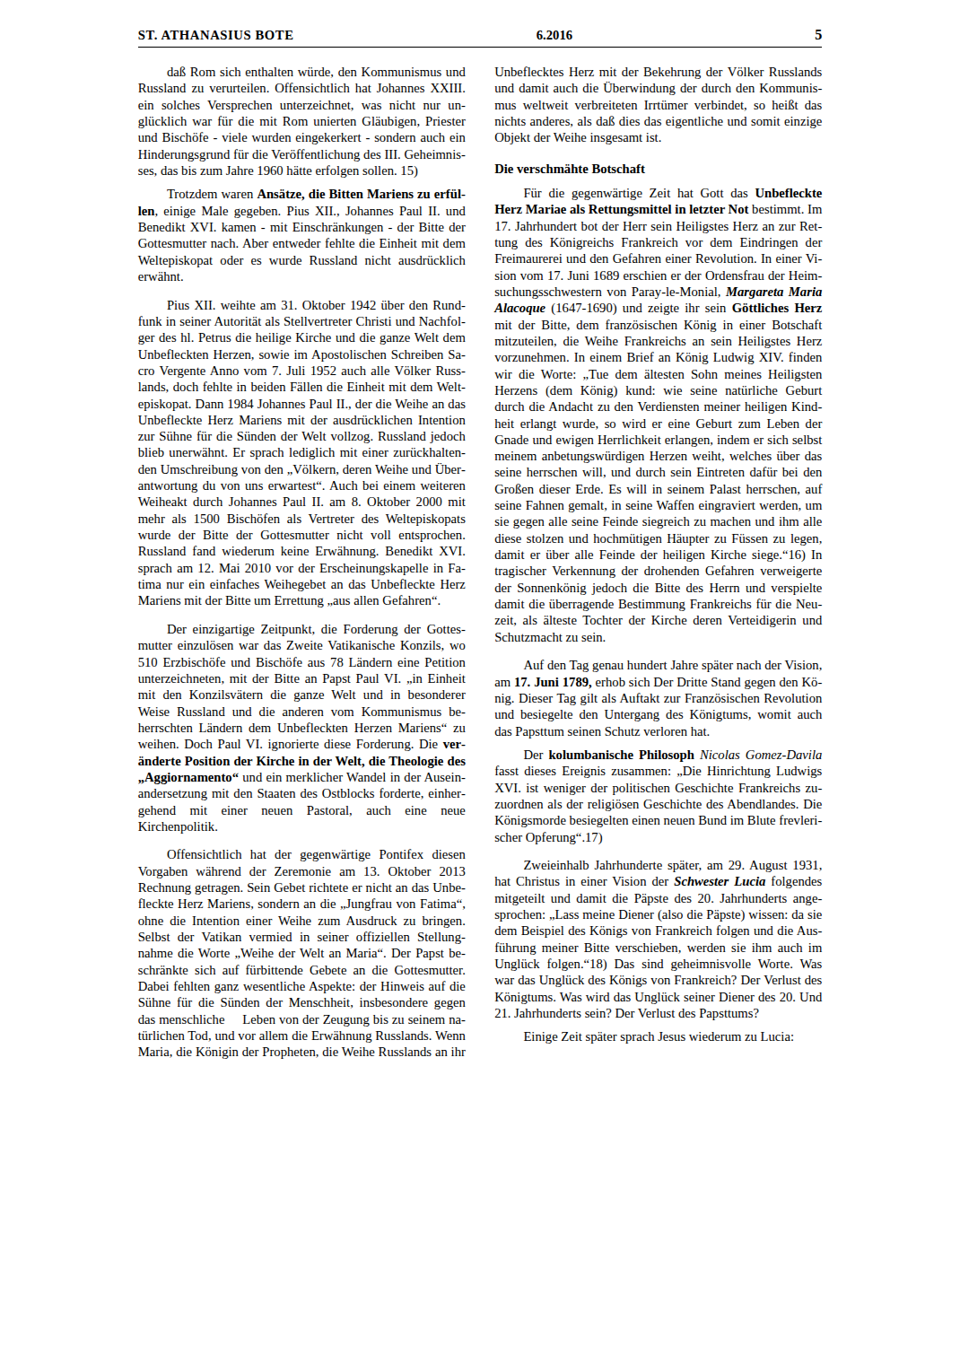ST. ATHANASIUS BOTE 6.2016 5
daß Rom sich enthalten würde, den Kommunismus und Russland zu verurteilen. Offensichtlich hat Johannes XXIII. ein solches Versprechen unterzeichnet, was nicht nur unglücklich war für die mit Rom unierten Gläubigen, Priester und Bischöfe - viele wurden eingekerkert - sondern auch ein Hinderungsgrund für die Veröffentlichung des III. Geheimnisses, das bis zum Jahre 1960 hätte erfolgen sollen. 15)
Trotzdem waren Ansätze, die Bitten Mariens zu erfüllen, einige Male gegeben. Pius XII., Johannes Paul II. und Benedikt XVI. kamen - mit Einschränkungen - der Bitte der Gottesmutter nach. Aber entweder fehlte die Einheit mit dem Weltepiskopat oder es wurde Russland nicht ausdrücklich erwähnt.
Pius XII. weihte am 31. Oktober 1942 über den Rundfunk in seiner Autorität als Stellvertreter Christi und Nachfolger des hl. Petrus die heilige Kirche und die ganze Welt dem Unbefleckten Herzen, sowie im Apostolischen Schreiben Sacro Vergente Anno vom 7. Juli 1952 auch alle Völker Russlands, doch fehlte in beiden Fällen die Einheit mit dem Weltepiskopat. Dann 1984 Johannes Paul II., der die Weihe an das Unbefleckte Herz Mariens mit der ausdrücklichen Intention zur Sühne für die Sünden der Welt vollzog. Russland jedoch blieb unerwähnt. Er sprach lediglich mit einer zurückhaltenden Umschreibung von den „Völkern, deren Weihe und Überantwortung du von uns erwartest“. Auch bei einem weiteren Weiheakt durch Johannes Paul II. am 8. Oktober 2000 mit mehr als 1500 Bischöfen als Vertreter des Weltepiskopats wurde der Bitte der Gottesmutter nicht voll entsprochen. Russland fand wiederum keine Erwähnung. Benedikt XVI. sprach am 12. Mai 2010 vor der Erscheinungskapelle in Fatima nur ein einfaches Weihegebet an das Unbefleckte Herz Mariens mit der Bitte um Errettung „aus allen Gefahren“.
Der einzigartige Zeitpunkt, die Forderung der Gottesmutter einzulösen war das Zweite Vatikanische Konzils, wo 510 Erzbischöfe und Bischöfe aus 78 Ländern eine Petition unterzeichneten, mit der Bitte an Papst Paul VI. „in Einheit mit den Konzilsvätern die ganze Welt und in besonderer Weise Russland und die anderen vom Kommunismus beherrschten Ländern dem Unbefleckten Herzen Mariens“ zu weihen. Doch Paul VI. ignorierte diese Forderung. Die veränderte Position der Kirche in der Welt, die Theologie des „Aggiornamento“ und ein merklicher Wandel in der Auseinandersetzung mit den Staaten des Ostblocks forderte, einhergehend mit einer neuen Pastoral, auch eine neue Kirchenpolitik.
Offensichtlich hat der gegenwärtige Pontifex diesen Vorgaben während der Zeremonie am 13. Oktober 2013 Rechnung getragen. Sein Gebet richtete er nicht an das Unbefleckte Herz Mariens, sondern an die „Jungfrau von Fatima“, ohne die Intention einer Weihe zum Ausdruck zu bringen. Selbst der Vatikan vermied in seiner offiziellen Stellungnahme die Worte „Weihe der Welt an Maria“. Der Papst beschränkte sich auf fürbittende Gebete an die Gottesmutter. Dabei fehlten ganz wesentliche Aspekte: der Hinweis auf die Sühne für die Sünden der Menschheit, insbesondere gegen das menschliche Leben von der Zeugung bis zu seinem natürlichen Tod, und vor allem die Erwähnung Russlands. Wenn Maria, die Königin der Propheten, die Weihe Russlands an ihr Unbeflecktes Herz mit der Bekehrung der Völker Russlands und damit auch die Überwindung der durch den Kommunismus weltweit verbreiteten Irrtümer verbindet, so heißt das nichts anderes, als daß dies das eigentliche und somit einzige Objekt der Weihe insgesamt ist.
Die verschmähte Botschaft
Für die gegenwärtige Zeit hat Gott das Unbefleckte Herz Mariae als Rettungsmittel in letzter Not bestimmt. Im 17. Jahrhundert bot der Herr sein Heiligstes Herz an zur Rettung des Königreichs Frankreich vor dem Eindringen der Freimaurerei und den Gefahren einer Revolution. In einer Vision vom 17. Juni 1689 erschien er der Ordensfrau der Heimsuchungsschwestern von Paray-le-Monial, Margareta Maria Alacoque (1647-1690) und zeigte ihr sein Göttliches Herz mit der Bitte, dem französischen König in einer Botschaft mitzuteilen, die Weihe Frankreichs an sein Heiligstes Herz vorzunehmen. In einem Brief an König Ludwig XIV. finden wir die Worte: „Tue dem ältesten Sohn meines Heiligsten Herzens (dem König) kund: wie seine natürliche Geburt durch die Andacht zu den Verdiensten meiner heiligen Kindheit erlangt wurde, so wird er eine Geburt zum Leben der Gnade und ewigen Herrlichkeit erlangen, indem er sich selbst meinem anbetungswürdigen Herzen weiht, welches über das seine herrschen will, und durch sein Eintreten dafür bei den Großen dieser Erde. Es will in seinem Palast herrschen, auf seine Fahnen gemalt, in seine Waffen eingraviert werden, um sie gegen alle seine Feinde siegreich zu machen und ihm alle diese stolzen und hochmütigen Häupter zu Füssen zu legen, damit er über alle Feinde der heiligen Kirche siege.“16) In tragischer Verkennung der drohenden Gefahren verweigerte der Sonnenkönig jedoch die Bitte des Herrn und verspielte damit die überragende Bestimmung Frankreichs für die Neuzeit, als älteste Tochter der Kirche deren Verteidigerin und Schutzmacht zu sein.
Auf den Tag genau hundert Jahre später nach der Vision, am 17. Juni 1789, erhob sich Der Dritte Stand gegen den König. Dieser Tag gilt als Auftakt zur Französischen Revolution und besiegelte den Untergang des Königtums, womit auch das Papsttum seinen Schutz verloren hat.
Der kolumbanische Philosoph Nicolas Gomez-Davila fasst dieses Ereignis zusammen: „Die Hinrichtung Ludwigs XVI. ist weniger der politischen Geschichte Frankreichs zuzuordnen als der religiösen Geschichte des Abendlandes. Die Königsmorde besiegelten einen neuen Bund im Blute frevlerischer Opferung“.17)
Zweieinhalb Jahrhunderte später, am 29. August 1931, hat Christus in einer Vision der Schwester Lucia folgendes mitgeteilt und damit die Päpste des 20. Jahrhunderts angesprochen: „Lass meine Diener (also die Päpste) wissen: da sie dem Beispiel des Königs von Frankreich folgen und die Ausführung meiner Bitte verschieben, werden sie ihm auch im Unglück folgen.“18) Das sind geheimnisvolle Worte. Was war das Unglück des Königs von Frankreich? Der Verlust des Königtums. Was wird das Unglück seiner Diener des 20. Und 21. Jahrhunderts sein? Der Verlust des Papsttums?
Einige Zeit später sprach Jesus wiederum zu Lucia: